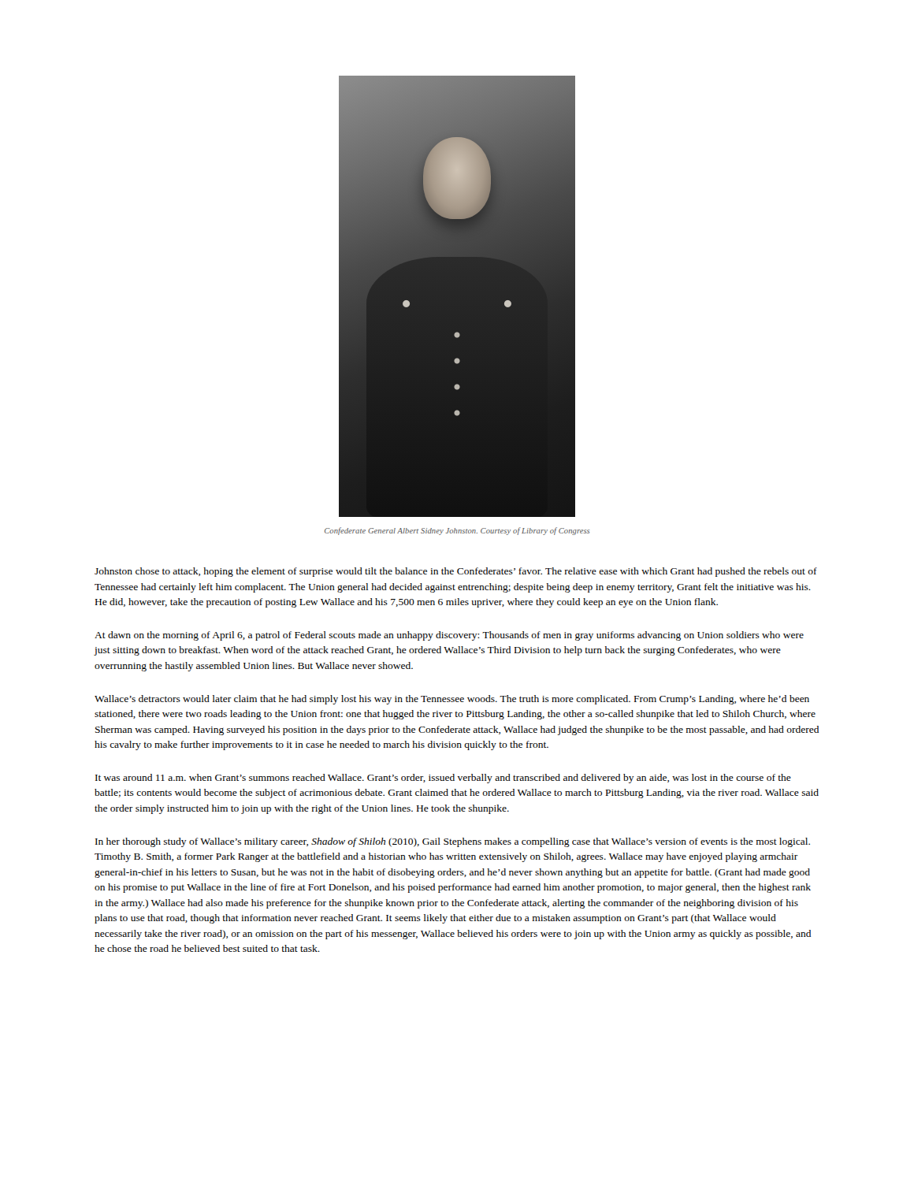Confederate General Albert Sidney Johnston. Courtesy of Library of Congress
Johnston chose to attack, hoping the element of surprise would tilt the balance in the Confederates’ favor. The relative ease with which Grant had pushed the rebels out of Tennessee had certainly left him complacent. The Union general had decided against entrenching; despite being deep in enemy territory, Grant felt the initiative was his. He did, however, take the precaution of posting Lew Wallace and his 7,500 men 6 miles upriver, where they could keep an eye on the Union flank.
At dawn on the morning of April 6, a patrol of Federal scouts made an unhappy discovery: Thousands of men in gray uniforms advancing on Union soldiers who were just sitting down to breakfast. When word of the attack reached Grant, he ordered Wallace’s Third Division to help turn back the surging Confederates, who were overrunning the hastily assembled Union lines. But Wallace never showed.
Wallace’s detractors would later claim that he had simply lost his way in the Tennessee woods. The truth is more complicated. From Crump’s Landing, where he’d been stationed, there were two roads leading to the Union front: one that hugged the river to Pittsburg Landing, the other a so-called shunpike that led to Shiloh Church, where Sherman was camped. Having surveyed his position in the days prior to the Confederate attack, Wallace had judged the shunpike to be the most passable, and had ordered his cavalry to make further improvements to it in case he needed to march his division quickly to the front.
It was around 11 a.m. when Grant’s summons reached Wallace. Grant’s order, issued verbally and transcribed and delivered by an aide, was lost in the course of the battle; its contents would become the subject of acrimonious debate. Grant claimed that he ordered Wallace to march to Pittsburg Landing, via the river road. Wallace said the order simply instructed him to join up with the right of the Union lines. He took the shunpike.
In her thorough study of Wallace’s military career, Shadow of Shiloh (2010), Gail Stephens makes a compelling case that Wallace’s version of events is the most logical. Timothy B. Smith, a former Park Ranger at the battlefield and a historian who has written extensively on Shiloh, agrees. Wallace may have enjoyed playing armchair general-in-chief in his letters to Susan, but he was not in the habit of disobeying orders, and he’d never shown anything but an appetite for battle. (Grant had made good on his promise to put Wallace in the line of fire at Fort Donelson, and his poised performance had earned him another promotion, to major general, then the highest rank in the army.) Wallace had also made his preference for the shunpike known prior to the Confederate attack, alerting the commander of the neighboring division of his plans to use that road, though that information never reached Grant. It seems likely that either due to a mistaken assumption on Grant’s part (that Wallace would necessarily take the river road), or an omission on the part of his messenger, Wallace believed his orders were to join up with the Union army as quickly as possible, and he chose the road he believed best suited to that task.